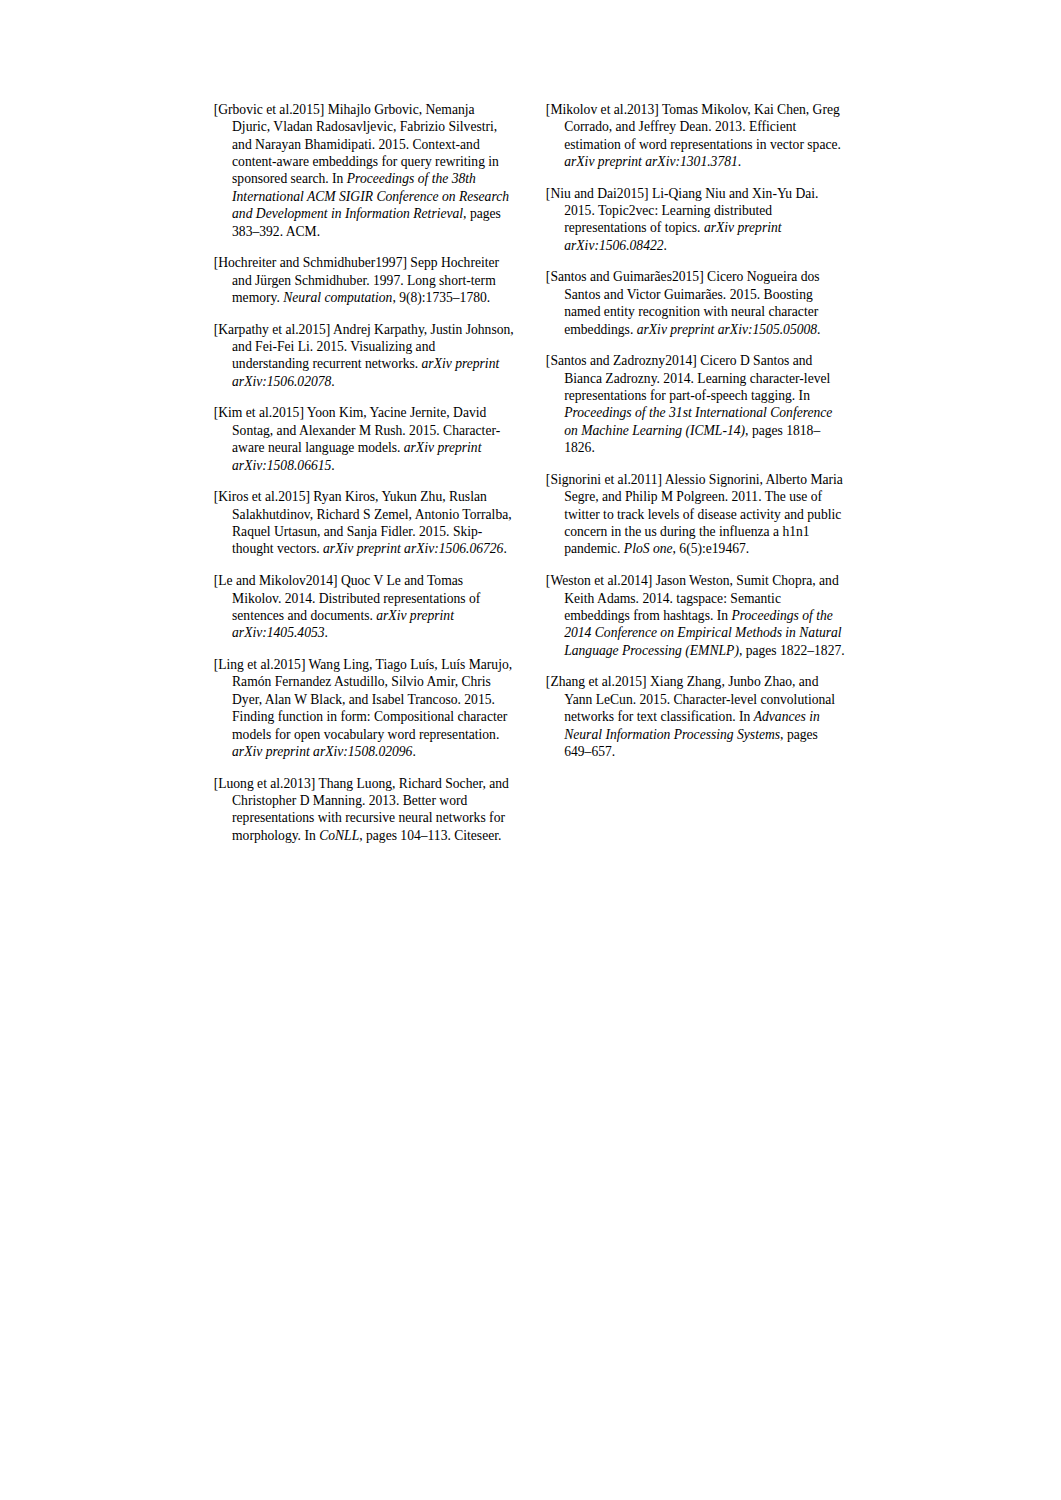[Grbovic et al.2015] Mihajlo Grbovic, Nemanja Djuric, Vladan Radosavljevic, Fabrizio Silvestri, and Narayan Bhamidipati. 2015. Context-and content-aware embeddings for query rewriting in sponsored search. In Proceedings of the 38th International ACM SIGIR Conference on Research and Development in Information Retrieval, pages 383–392. ACM.
[Hochreiter and Schmidhuber1997] Sepp Hochreiter and Jürgen Schmidhuber. 1997. Long short-term memory. Neural computation, 9(8):1735–1780.
[Karpathy et al.2015] Andrej Karpathy, Justin Johnson, and Fei-Fei Li. 2015. Visualizing and understanding recurrent networks. arXiv preprint arXiv:1506.02078.
[Kim et al.2015] Yoon Kim, Yacine Jernite, David Sontag, and Alexander M Rush. 2015. Character-aware neural language models. arXiv preprint arXiv:1508.06615.
[Kiros et al.2015] Ryan Kiros, Yukun Zhu, Ruslan Salakhutdinov, Richard S Zemel, Antonio Torralba, Raquel Urtasun, and Sanja Fidler. 2015. Skip-thought vectors. arXiv preprint arXiv:1506.06726.
[Le and Mikolov2014] Quoc V Le and Tomas Mikolov. 2014. Distributed representations of sentences and documents. arXiv preprint arXiv:1405.4053.
[Ling et al.2015] Wang Ling, Tiago Luís, Luís Marujo, Ramón Fernandez Astudillo, Silvio Amir, Chris Dyer, Alan W Black, and Isabel Trancoso. 2015. Finding function in form: Compositional character models for open vocabulary word representation. arXiv preprint arXiv:1508.02096.
[Luong et al.2013] Thang Luong, Richard Socher, and Christopher D Manning. 2013. Better word representations with recursive neural networks for morphology. In CoNLL, pages 104–113. Citeseer.
[Mikolov et al.2013] Tomas Mikolov, Kai Chen, Greg Corrado, and Jeffrey Dean. 2013. Efficient estimation of word representations in vector space. arXiv preprint arXiv:1301.3781.
[Niu and Dai2015] Li-Qiang Niu and Xin-Yu Dai. 2015. Topic2vec: Learning distributed representations of topics. arXiv preprint arXiv:1506.08422.
[Santos and Guimarães2015] Cicero Nogueira dos Santos and Victor Guimarães. 2015. Boosting named entity recognition with neural character embeddings. arXiv preprint arXiv:1505.05008.
[Santos and Zadrozny2014] Cicero D Santos and Bianca Zadrozny. 2014. Learning character-level representations for part-of-speech tagging. In Proceedings of the 31st International Conference on Machine Learning (ICML-14), pages 1818–1826.
[Signorini et al.2011] Alessio Signorini, Alberto Maria Segre, and Philip M Polgreen. 2011. The use of twitter to track levels of disease activity and public concern in the us during the influenza a h1n1 pandemic. PloS one, 6(5):e19467.
[Weston et al.2014] Jason Weston, Sumit Chopra, and Keith Adams. 2014. tagspace: Semantic embeddings from hashtags. In Proceedings of the 2014 Conference on Empirical Methods in Natural Language Processing (EMNLP), pages 1822–1827.
[Zhang et al.2015] Xiang Zhang, Junbo Zhao, and Yann LeCun. 2015. Character-level convolutional networks for text classification. In Advances in Neural Information Processing Systems, pages 649–657.